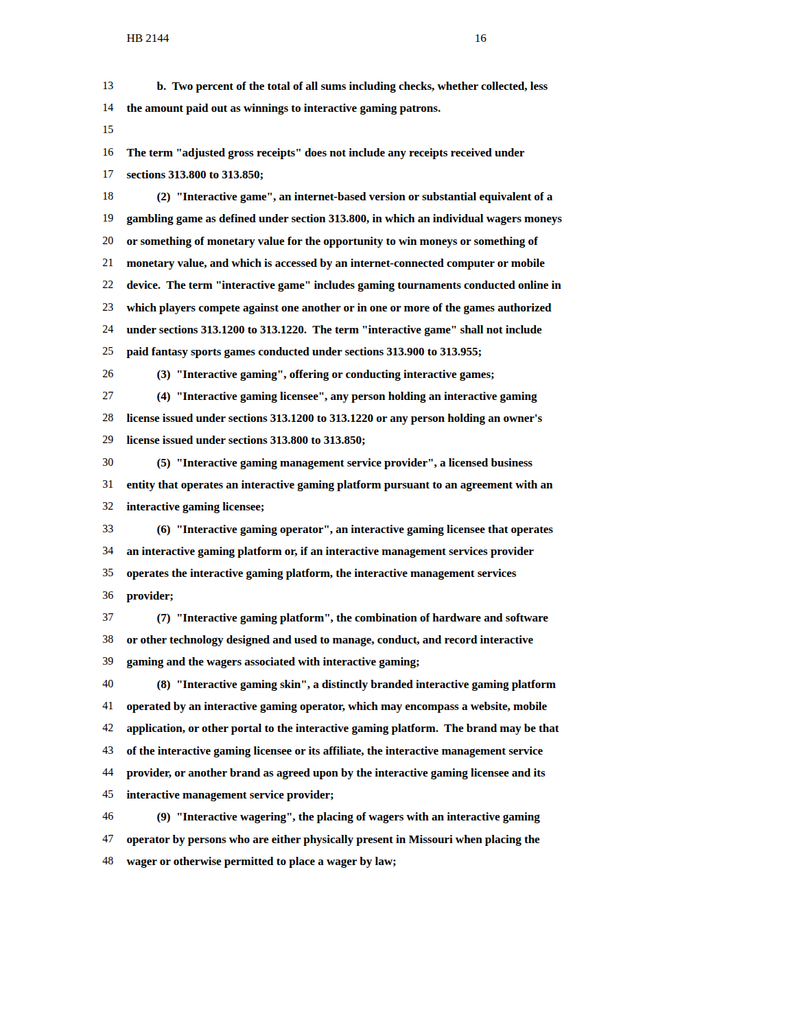HB 2144 16
b. Two percent of the total of all sums including checks, whether collected, less
the amount paid out as winnings to interactive gaming patrons.
The term "adjusted gross receipts" does not include any receipts received under
sections 313.800 to 313.850;
(2) "Interactive game", an internet-based version or substantial equivalent of a
gambling game as defined under section 313.800, in which an individual wagers moneys
or something of monetary value for the opportunity to win moneys or something of
monetary value, and which is accessed by an internet-connected computer or mobile
device. The term "interactive game" includes gaming tournaments conducted online in
which players compete against one another or in one or more of the games authorized
under sections 313.1200 to 313.1220. The term "interactive game" shall not include
paid fantasy sports games conducted under sections 313.900 to 313.955;
(3) "Interactive gaming", offering or conducting interactive games;
(4) "Interactive gaming licensee", any person holding an interactive gaming
license issued under sections 313.1200 to 313.1220 or any person holding an owner's
license issued under sections 313.800 to 313.850;
(5) "Interactive gaming management service provider", a licensed business
entity that operates an interactive gaming platform pursuant to an agreement with an
interactive gaming licensee;
(6) "Interactive gaming operator", an interactive gaming licensee that operates
an interactive gaming platform or, if an interactive management services provider
operates the interactive gaming platform, the interactive management services
provider;
(7) "Interactive gaming platform", the combination of hardware and software
or other technology designed and used to manage, conduct, and record interactive
gaming and the wagers associated with interactive gaming;
(8) "Interactive gaming skin", a distinctly branded interactive gaming platform
operated by an interactive gaming operator, which may encompass a website, mobile
application, or other portal to the interactive gaming platform. The brand may be that
of the interactive gaming licensee or its affiliate, the interactive management service
provider, or another brand as agreed upon by the interactive gaming licensee and its
interactive management service provider;
(9) "Interactive wagering", the placing of wagers with an interactive gaming
operator by persons who are either physically present in Missouri when placing the
wager or otherwise permitted to place a wager by law;